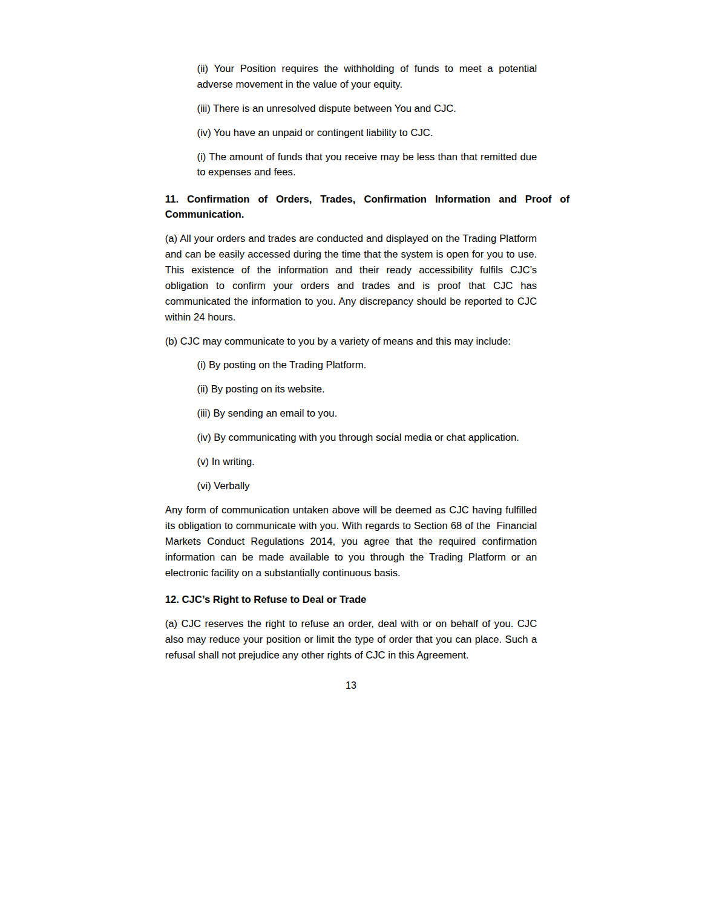(ii) Your Position requires the withholding of funds to meet a potential adverse movement in the value of your equity.
(iii) There is an unresolved dispute between You and CJC.
(iv) You have an unpaid or contingent liability to CJC.
(i) The amount of funds that you receive may be less than that remitted due to expenses and fees.
11. Confirmation of Orders, Trades, Confirmation Information and Proof of Communication.
(a) All your orders and trades are conducted and displayed on the Trading Platform and can be easily accessed during the time that the system is open for you to use. This existence of the information and their ready accessibility fulfils CJC’s obligation to confirm your orders and trades and is proof that CJC has communicated the information to you. Any discrepancy should be reported to CJC within 24 hours.
(b) CJC may communicate to you by a variety of means and this may include:
(i) By posting on the Trading Platform.
(ii) By posting on its website.
(iii) By sending an email to you.
(iv) By communicating with you through social media or chat application.
(v) In writing.
(vi) Verbally
Any form of communication untaken above will be deemed as CJC having fulfilled its obligation to communicate with you. With regards to Section 68 of the Financial Markets Conduct Regulations 2014, you agree that the required confirmation information can be made available to you through the Trading Platform or an electronic facility on a substantially continuous basis.
12. CJC’s Right to Refuse to Deal or Trade
(a) CJC reserves the right to refuse an order, deal with or on behalf of you. CJC also may reduce your position or limit the type of order that you can place. Such a refusal shall not prejudice any other rights of CJC in this Agreement.
13